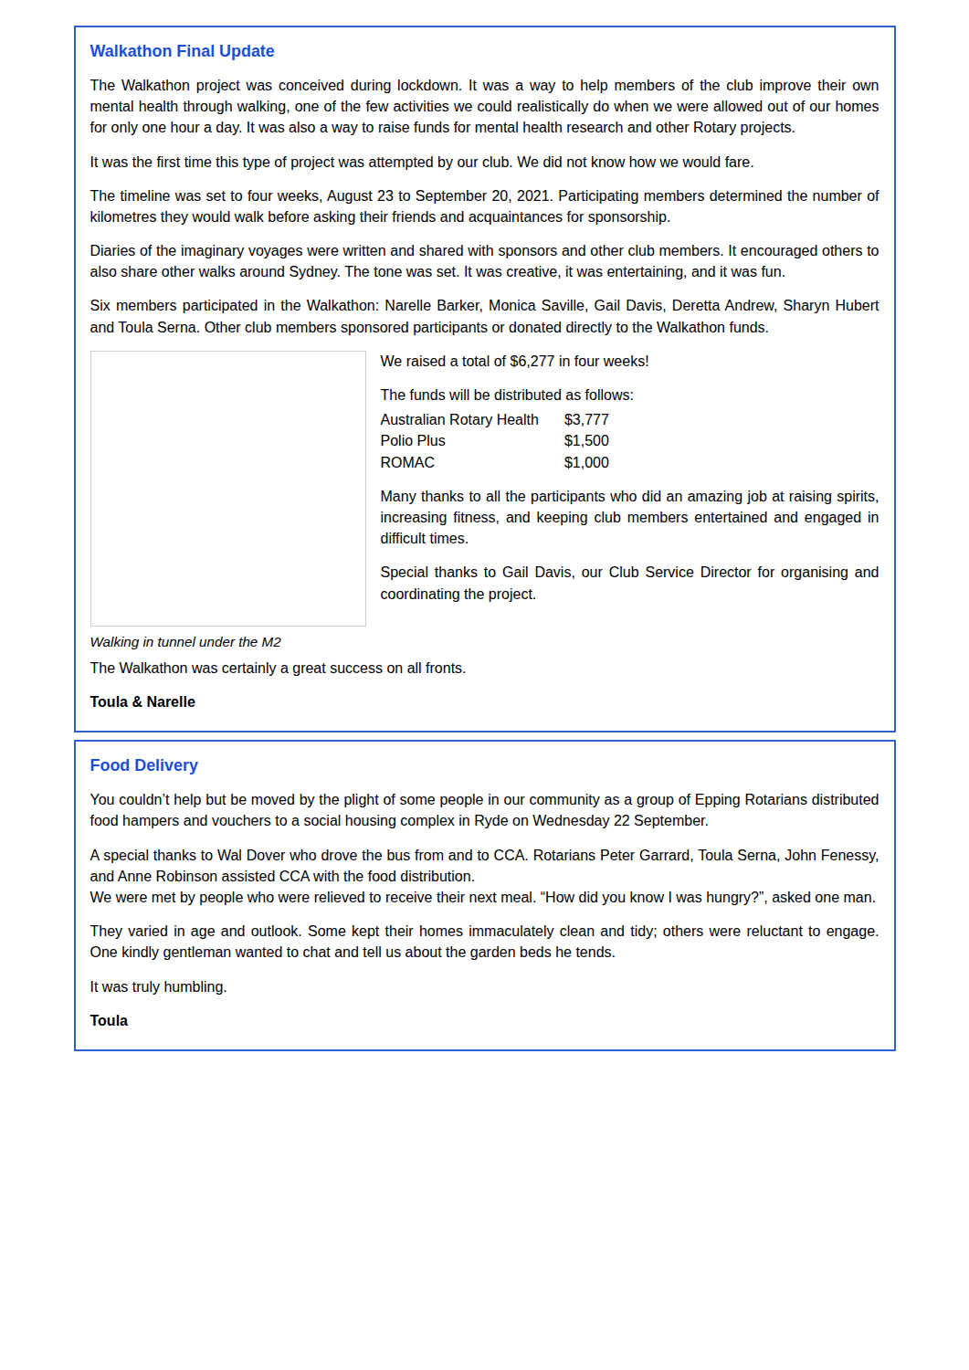Walkathon Final Update
The Walkathon project was conceived during lockdown. It was a way to help members of the club improve their own mental health through walking, one of the few activities we could realistically do when we were allowed out of our homes for only one hour a day. It was also a way to raise funds for mental health research and other Rotary projects.
It was the first time this type of project was attempted by our club. We did not know how we would fare.
The timeline was set to four weeks, August 23 to September 20, 2021. Participating members determined the number of kilometres they would walk before asking their friends and acquaintances for sponsorship.
Diaries of the imaginary voyages were written and shared with sponsors and other club members. It encouraged others to also share other walks around Sydney. The tone was set. It was creative, it was entertaining, and it was fun.
Six members participated in the Walkathon: Narelle Barker, Monica Saville, Gail Davis, Deretta Andrew, Sharyn Hubert and Toula Serna. Other club members sponsored participants or donated directly to the Walkathon funds.
Walking in tunnel under the M2
We raised a total of $6,277 in four weeks!
The funds will be distributed as follows:
| Australian Rotary Health | $3,777 |
| Polio Plus | $1,500 |
| ROMAC | $1,000 |
Many thanks to all the participants who did an amazing job at raising spirits, increasing fitness, and keeping club members entertained and engaged in difficult times.
Special thanks to Gail Davis, our Club Service Director for organising and coordinating the project.
The Walkathon was certainly a great success on all fronts.
Toula & Narelle
Food Delivery
You couldn’t help but be moved by the plight of some people in our community as a group of Epping Rotarians distributed food hampers and vouchers to a social housing complex in Ryde on Wednesday 22 September.
A special thanks to Wal Dover who drove the bus from and to CCA. Rotarians Peter Garrard, Toula Serna, John Fenessy, and Anne Robinson assisted CCA with the food distribution.
We were met by people who were relieved to receive their next meal. “How did you know I was hungry?”, asked one man.
They varied in age and outlook. Some kept their homes immaculately clean and tidy; others were reluctant to engage. One kindly gentleman wanted to chat and tell us about the garden beds he tends.
It was truly humbling.
Toula